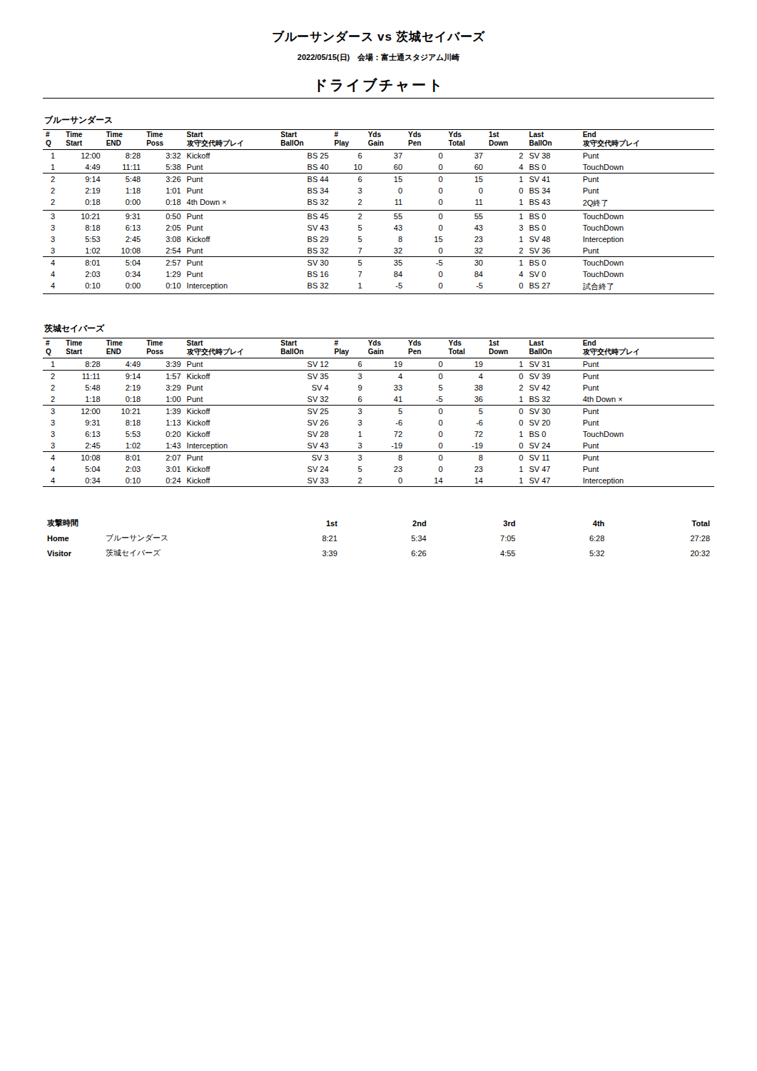ブルーサンダース vs 茨城セイバーズ
2022/05/15(日)　会場：富士通スタジアム川崎
ドライブチャート
ブルーサンダース
| # Q | Time Start | Time END | Time Poss | Start 攻守交代時プレイ | Start BallOn | # Play | Yds Gain | Yds Pen | Yds Total | 1st Down | Last BallOn | End 攻守交代時プレイ |
| --- | --- | --- | --- | --- | --- | --- | --- | --- | --- | --- | --- | --- |
| 1 | 12:00 | 8:28 | 3:32 | Kickoff | BS 25 | 6 | 37 | 0 | 37 | 2 | SV 38 | Punt |
| 1 | 4:49 | 11:11 | 5:38 | Punt | BS 40 | 10 | 60 | 0 | 60 | 4 | BS 0 | TouchDown |
| 2 | 9:14 | 5:48 | 3:26 | Punt | BS 44 | 6 | 15 | 0 | 15 | 1 | SV 41 | Punt |
| 2 | 2:19 | 1:18 | 1:01 | Punt | BS 34 | 3 | 0 | 0 | 0 | 0 | BS 34 | Punt |
| 2 | 0:18 | 0:00 | 0:18 | 4th Down × | BS 32 | 2 | 11 | 0 | 11 | 1 | BS 43 | 2Q終了 |
| 3 | 10:21 | 9:31 | 0:50 | Punt | BS 45 | 2 | 55 | 0 | 55 | 1 | BS 0 | TouchDown |
| 3 | 8:18 | 6:13 | 2:05 | Punt | SV 43 | 5 | 43 | 0 | 43 | 3 | BS 0 | TouchDown |
| 3 | 5:53 | 2:45 | 3:08 | Kickoff | BS 29 | 5 | 8 | 15 | 23 | 1 | SV 48 | Interception |
| 3 | 1:02 | 10:08 | 2:54 | Punt | BS 32 | 7 | 32 | 0 | 32 | 2 | SV 36 | Punt |
| 4 | 8:01 | 5:04 | 2:57 | Punt | SV 30 | 5 | 35 | -5 | 30 | 1 | BS 0 | TouchDown |
| 4 | 2:03 | 0:34 | 1:29 | Punt | BS 16 | 7 | 84 | 0 | 84 | 4 | SV 0 | TouchDown |
| 4 | 0:10 | 0:00 | 0:10 | Interception | BS 32 | 1 | -5 | 0 | -5 | 0 | BS 27 | 試合終了 |
茨城セイバーズ
| # Q | Time Start | Time END | Time Poss | Start 攻守交代時プレイ | Start BallOn | # Play | Yds Gain | Yds Pen | Yds Total | 1st Down | Last BallOn | End 攻守交代時プレイ |
| --- | --- | --- | --- | --- | --- | --- | --- | --- | --- | --- | --- | --- |
| 1 | 8:28 | 4:49 | 3:39 | Punt | SV 12 | 6 | 19 | 0 | 19 | 1 | SV 31 | Punt |
| 2 | 11:11 | 9:14 | 1:57 | Kickoff | SV 35 | 3 | 4 | 0 | 4 | 0 | SV 39 | Punt |
| 2 | 5:48 | 2:19 | 3:29 | Punt | SV 4 | 9 | 33 | 5 | 38 | 2 | SV 42 | Punt |
| 2 | 1:18 | 0:18 | 1:00 | Punt | SV 32 | 6 | 41 | -5 | 36 | 1 | BS 32 | 4th Down × |
| 3 | 12:00 | 10:21 | 1:39 | Kickoff | SV 25 | 3 | 5 | 0 | 5 | 0 | SV 30 | Punt |
| 3 | 9:31 | 8:18 | 1:13 | Kickoff | SV 26 | 3 | -6 | 0 | -6 | 0 | SV 20 | Punt |
| 3 | 6:13 | 5:53 | 0:20 | Kickoff | SV 28 | 1 | 72 | 0 | 72 | 1 | BS 0 | TouchDown |
| 3 | 2:45 | 1:02 | 1:43 | Interception | SV 43 | 3 | -19 | 0 | -19 | 0 | SV 24 | Punt |
| 4 | 10:08 | 8:01 | 2:07 | Punt | SV 3 | 3 | 8 | 0 | 8 | 0 | SV 11 | Punt |
| 4 | 5:04 | 2:03 | 3:01 | Kickoff | SV 24 | 5 | 23 | 0 | 23 | 1 | SV 47 | Punt |
| 4 | 0:34 | 0:10 | 0:24 | Kickoff | SV 33 | 2 | 0 | 14 | 14 | 1 | SV 47 | Interception |
| 攻撃時間 | | 1st | 2nd | 3rd | 4th | Total |
| --- | --- | --- | --- | --- | --- | --- |
| Home | ブルーサンダース | 8:21 | 5:34 | 7:05 | 6:28 | 27:28 |
| Visitor | 茨城セイバーズ | 3:39 | 6:26 | 4:55 | 5:32 | 20:32 |